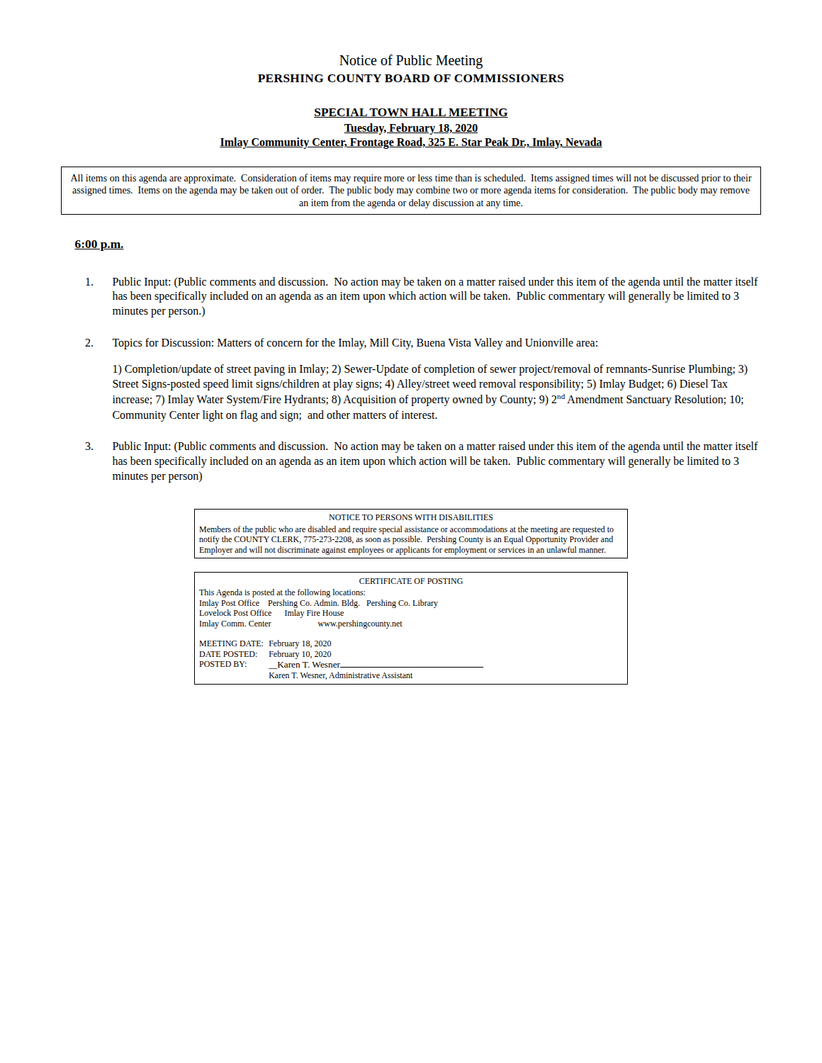Notice of Public Meeting
PERSHING COUNTY BOARD OF COMMISSIONERS
SPECIAL TOWN HALL MEETING
Tuesday, February 18, 2020
Imlay Community Center, Frontage Road, 325 E. Star Peak Dr., Imlay, Nevada
All items on this agenda are approximate. Consideration of items may require more or less time than is scheduled. Items assigned times will not be discussed prior to their assigned times. Items on the agenda may be taken out of order. The public body may combine two or more agenda items for consideration. The public body may remove an item from the agenda or delay discussion at any time.
6:00 p.m.
1.
Public Input: (Public comments and discussion. No action may be taken on a matter raised under this item of the agenda until the matter itself has been specifically included on an agenda as an item upon which action will be taken. Public commentary will generally be limited to 3 minutes per person.)
2.
Topics for Discussion: Matters of concern for the Imlay, Mill City, Buena Vista Valley and Unionville area:
1) Completion/update of street paving in Imlay; 2) Sewer-Update of completion of sewer project/removal of remnants-Sunrise Plumbing; 3) Street Signs-posted speed limit signs/children at play signs; 4) Alley/street weed removal responsibility; 5) Imlay Budget; 6) Diesel Tax increase; 7) Imlay Water System/Fire Hydrants; 8) Acquisition of property owned by County; 9) 2nd Amendment Sanctuary Resolution; 10; Community Center light on flag and sign; and other matters of interest.
3.
Public Input: (Public comments and discussion. No action may be taken on a matter raised under this item of the agenda until the matter itself has been specifically included on an agenda as an item upon which action will be taken. Public commentary will generally be limited to 3 minutes per person)
NOTICE TO PERSONS WITH DISABILITIES
Members of the public who are disabled and require special assistance or accommodations at the meeting are requested to notify the COUNTY CLERK, 775-273-2208, as soon as possible. Pershing County is an Equal Opportunity Provider and Employer and will not discriminate against employees or applicants for employment or services in an unlawful manner.
CERTIFICATE OF POSTING
This Agenda is posted at the following locations:
Imlay Post Office Pershing Co. Admin. Bldg. Pershing Co. Library
Lovelock Post Office Imlay Fire House
Imlay Comm. Center www.pershingcounty.net
| MEETING DATE: | February 18, 2020 |
| DATE POSTED: | February 10, 2020 |
| POSTED BY: | __ Karen T. Wesner |
| | Karen T. Wesner, Administrative Assistant |